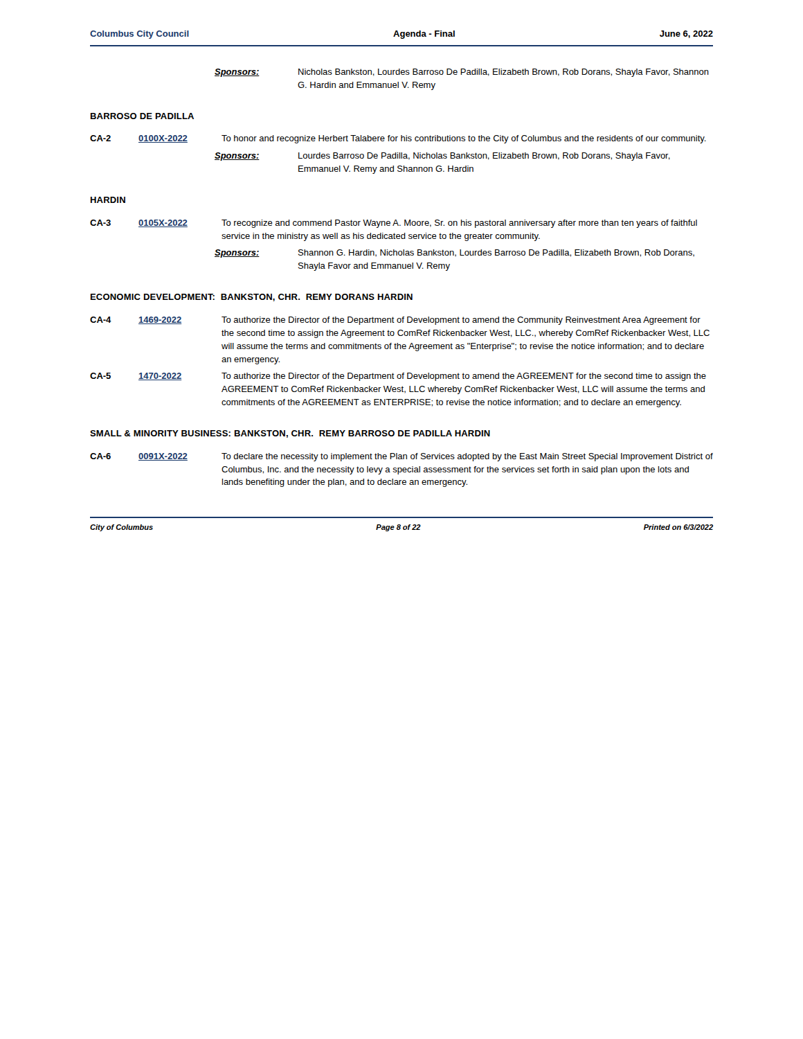Columbus City Council Agenda - Final June 6, 2022
Sponsors: Nicholas Bankston, Lourdes Barroso De Padilla, Elizabeth Brown, Rob Dorans, Shayla Favor, Shannon G. Hardin and Emmanuel V. Remy
BARROSO DE PADILLA
CA-2 0100X-2022 To honor and recognize Herbert Talabere for his contributions to the City of Columbus and the residents of our community.
Sponsors: Lourdes Barroso De Padilla, Nicholas Bankston, Elizabeth Brown, Rob Dorans, Shayla Favor, Emmanuel V. Remy and Shannon G. Hardin
HARDIN
CA-3 0105X-2022 To recognize and commend Pastor Wayne A. Moore, Sr. on his pastoral anniversary after more than ten years of faithful service in the ministry as well as his dedicated service to the greater community.
Sponsors: Shannon G. Hardin, Nicholas Bankston, Lourdes Barroso De Padilla, Elizabeth Brown, Rob Dorans, Shayla Favor and Emmanuel V. Remy
ECONOMIC DEVELOPMENT: BANKSTON, CHR. REMY DORANS HARDIN
CA-4 1469-2022 To authorize the Director of the Department of Development to amend the Community Reinvestment Area Agreement for the second time to assign the Agreement to ComRef Rickenbacker West, LLC., whereby ComRef Rickenbacker West, LLC will assume the terms and commitments of the Agreement as "Enterprise"; to revise the notice information; and to declare an emergency.
CA-5 1470-2022 To authorize the Director of the Department of Development to amend the AGREEMENT for the second time to assign the AGREEMENT to ComRef Rickenbacker West, LLC whereby ComRef Rickenbacker West, LLC will assume the terms and commitments of the AGREEMENT as ENTERPRISE; to revise the notice information; and to declare an emergency.
SMALL & MINORITY BUSINESS: BANKSTON, CHR. REMY BARROSO DE PADILLA HARDIN
CA-6 0091X-2022 To declare the necessity to implement the Plan of Services adopted by the East Main Street Special Improvement District of Columbus, Inc. and the necessity to levy a special assessment for the services set forth in said plan upon the lots and lands benefiting under the plan, and to declare an emergency.
City of Columbus Page 8 of 22 Printed on 6/3/2022